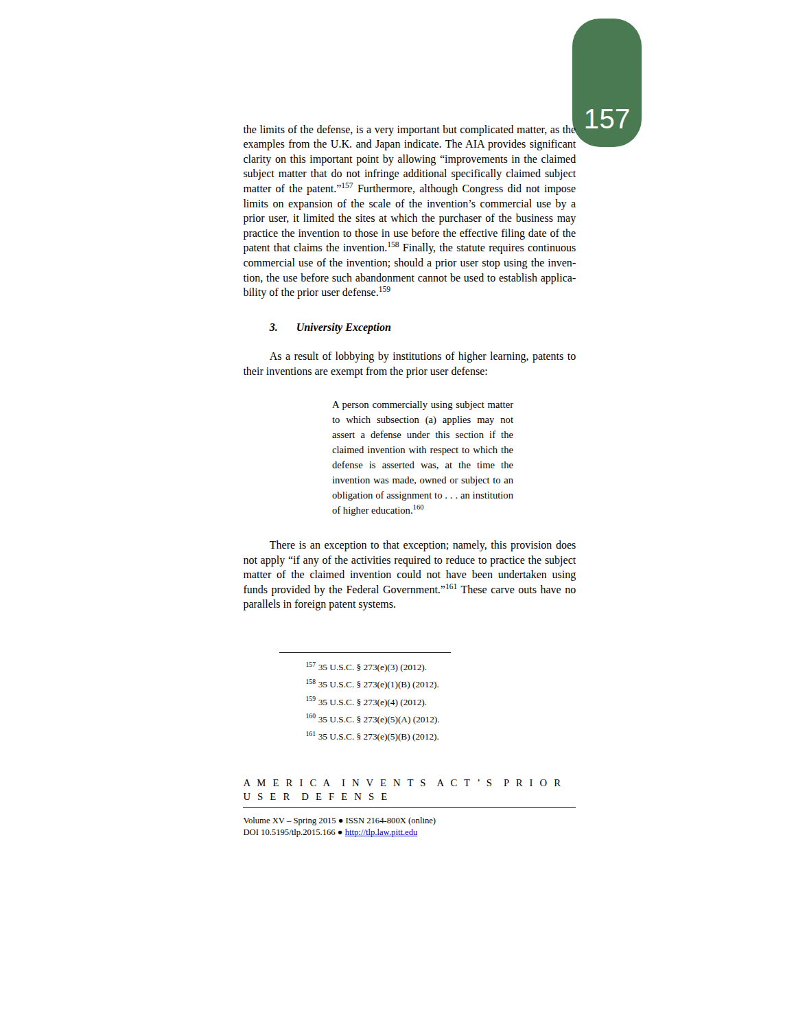157
the limits of the defense, is a very important but complicated matter, as the examples from the U.K. and Japan indicate. The AIA provides significant clarity on this important point by allowing “improvements in the claimed subject matter that do not infringe additional specifically claimed subject matter of the patent.”157 Furthermore, although Congress did not impose limits on expansion of the scale of the invention’s commercial use by a prior user, it limited the sites at which the purchaser of the business may practice the invention to those in use before the effective filing date of the patent that claims the invention.158 Finally, the statute requires continuous commercial use of the invention; should a prior user stop using the invention, the use before such abandonment cannot be used to establish applicability of the prior user defense.159
3. University Exception
As a result of lobbying by institutions of higher learning, patents to their inventions are exempt from the prior user defense:
A person commercially using subject matter to which subsection (a) applies may not assert a defense under this section if the claimed invention with respect to which the defense is asserted was, at the time the invention was made, owned or subject to an obligation of assignment to . . . an institution of higher education.160
There is an exception to that exception; namely, this provision does not apply “if any of the activities required to reduce to practice the subject matter of the claimed invention could not have been undertaken using funds provided by the Federal Government.”161 These carve outs have no parallels in foreign patent systems.
157 35 U.S.C. § 273(e)(3) (2012).
158 35 U.S.C. § 273(e)(1)(B) (2012).
159 35 U.S.C. § 273(e)(4) (2012).
160 35 U.S.C. § 273(e)(5)(A) (2012).
161 35 U.S.C. § 273(e)(5)(B) (2012).
A M E R I C A I N V E N T S A C T ’ S P R I O R U S E R D E F E N S E
Volume XV – Spring 2015 ● ISSN 2164-800X (online)
DOI 10.5195/tlp.2015.166 ● http://tlp.law.pitt.edu